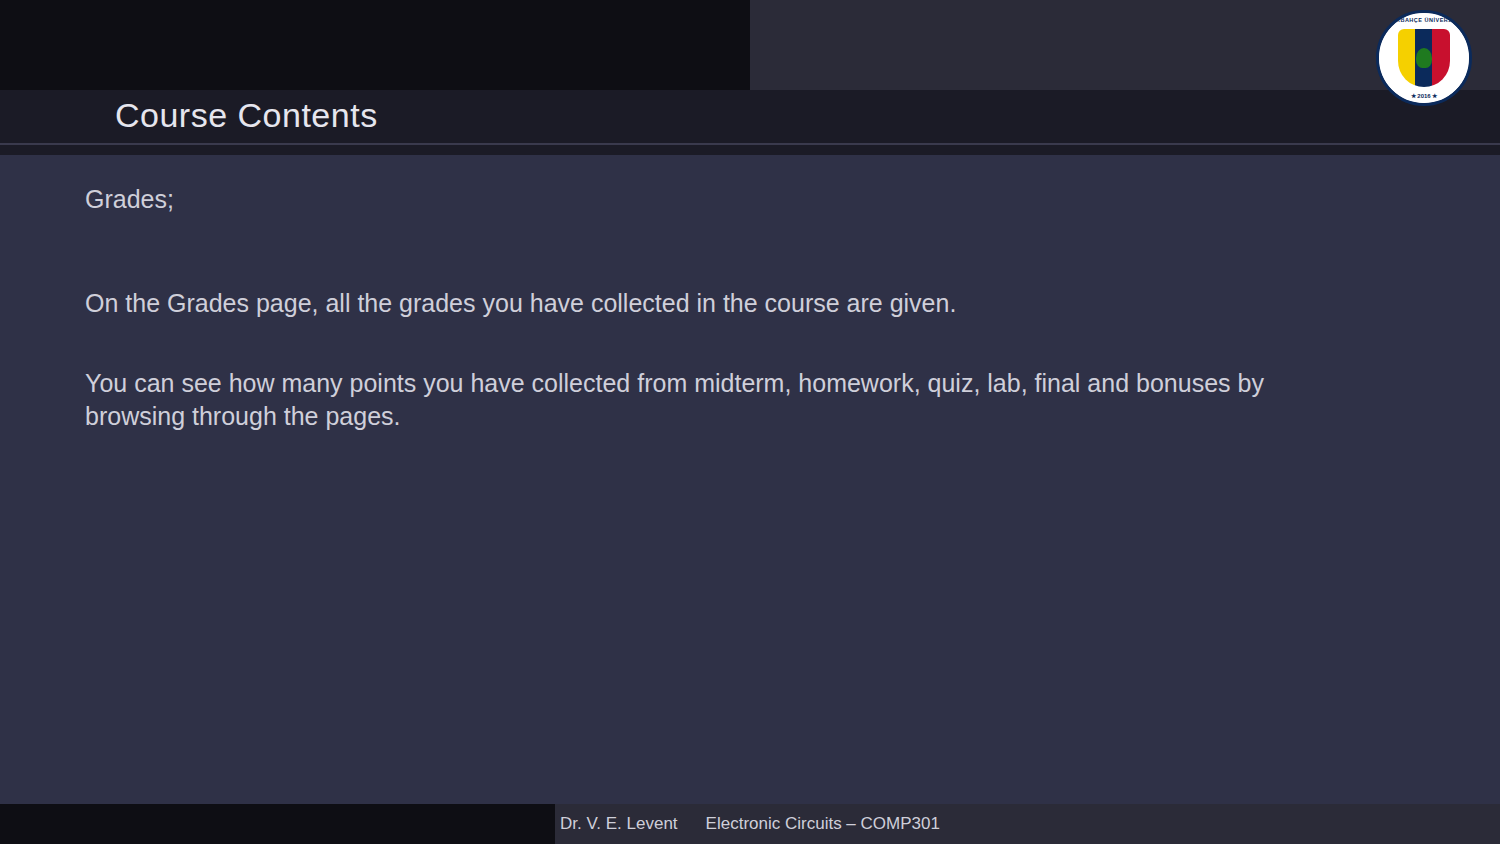Course Contents
Grades;
On the Grades page, all the grades you have collected in the course are given.
You can see how many points you have collected from midterm, homework, quiz, lab, final and bonuses by browsing through the pages.
Dr. V. E. Levent Electronic Circuits – COMP301